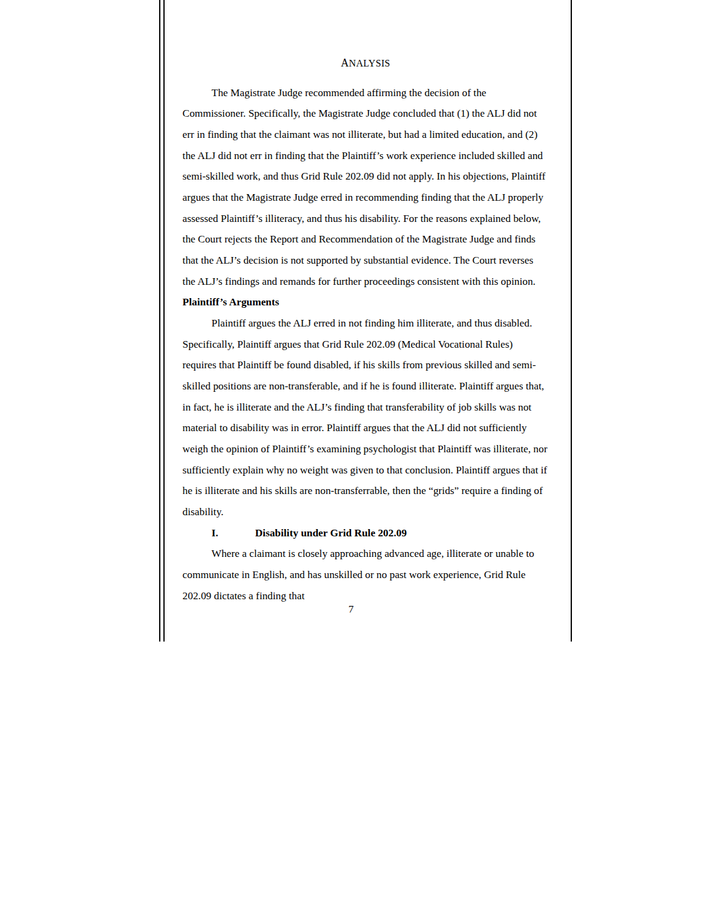Analysis
The Magistrate Judge recommended affirming the decision of the Commissioner. Specifically, the Magistrate Judge concluded that (1) the ALJ did not err in finding that the claimant was not illiterate, but had a limited education, and (2) the ALJ did not err in finding that the Plaintiff’s work experience included skilled and semi-skilled work, and thus Grid Rule 202.09 did not apply. In his objections, Plaintiff argues that the Magistrate Judge erred in recommending finding that the ALJ properly assessed Plaintiff’s illiteracy, and thus his disability. For the reasons explained below, the Court rejects the Report and Recommendation of the Magistrate Judge and finds that the ALJ’s decision is not supported by substantial evidence. The Court reverses the ALJ’s findings and remands for further proceedings consistent with this opinion.
Plaintiff’s Arguments
Plaintiff argues the ALJ erred in not finding him illiterate, and thus disabled. Specifically, Plaintiff argues that Grid Rule 202.09 (Medical Vocational Rules) requires that Plaintiff be found disabled, if his skills from previous skilled and semi-skilled positions are non-transferable, and if he is found illiterate. Plaintiff argues that, in fact, he is illiterate and the ALJ’s finding that transferability of job skills was not material to disability was in error. Plaintiff argues that the ALJ did not sufficiently weigh the opinion of Plaintiff’s examining psychologist that Plaintiff was illiterate, nor sufficiently explain why no weight was given to that conclusion. Plaintiff argues that if he is illiterate and his skills are non-transferrable, then the “grids” require a finding of disability.
I. Disability under Grid Rule 202.09
Where a claimant is closely approaching advanced age, illiterate or unable to communicate in English, and has unskilled or no past work experience, Grid Rule 202.09 dictates a finding that
7